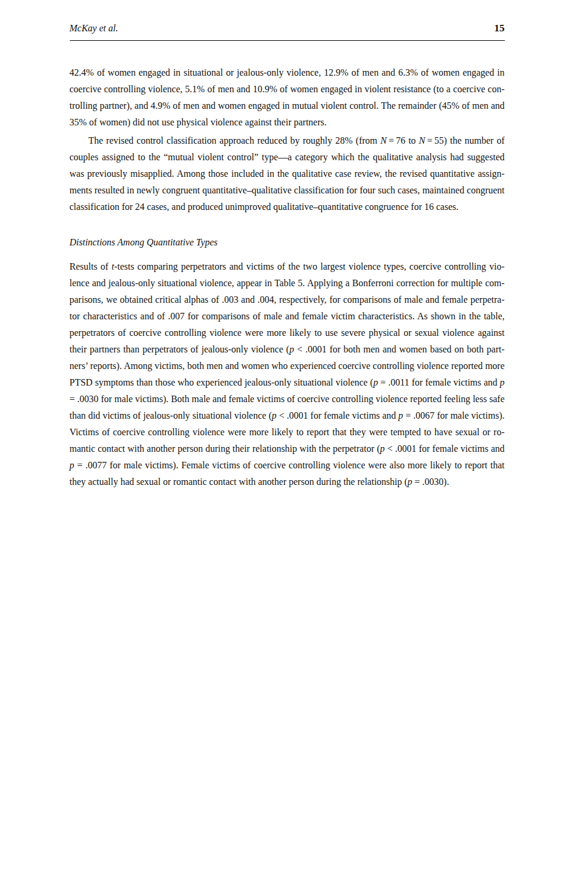McKay et al. 15
42.4% of women engaged in situational or jealous-only violence, 12.9% of men and 6.3% of women engaged in coercive controlling violence, 5.1% of men and 10.9% of women engaged in violent resistance (to a coercive controlling partner), and 4.9% of men and women engaged in mutual violent control. The remainder (45% of men and 35% of women) did not use physical violence against their partners.
The revised control classification approach reduced by roughly 28% (from N = 76 to N = 55) the number of couples assigned to the “mutual violent control” type—a category which the qualitative analysis had suggested was previously misapplied. Among those included in the qualitative case review, the revised quantitative assignments resulted in newly congruent quantitative–qualitative classification for four such cases, maintained congruent classification for 24 cases, and produced unimproved qualitative–quantitative congruence for 16 cases.
Distinctions Among Quantitative Types
Results of t-tests comparing perpetrators and victims of the two largest violence types, coercive controlling violence and jealous-only situational violence, appear in Table 5. Applying a Bonferroni correction for multiple comparisons, we obtained critical alphas of .003 and .004, respectively, for comparisons of male and female perpetrator characteristics and of .007 for comparisons of male and female victim characteristics. As shown in the table, perpetrators of coercive controlling violence were more likely to use severe physical or sexual violence against their partners than perpetrators of jealous-only violence (p < .0001 for both men and women based on both partners’ reports). Among victims, both men and women who experienced coercive controlling violence reported more PTSD symptoms than those who experienced jealous-only situational violence (p = .0011 for female victims and p = .0030 for male victims). Both male and female victims of coercive controlling violence reported feeling less safe than did victims of jealous-only situational violence (p < .0001 for female victims and p = .0067 for male victims). Victims of coercive controlling violence were more likely to report that they were tempted to have sexual or romantic contact with another person during their relationship with the perpetrator (p < .0001 for female victims and p = .0077 for male victims). Female victims of coercive controlling violence were also more likely to report that they actually had sexual or romantic contact with another person during the relationship (p = .0030).